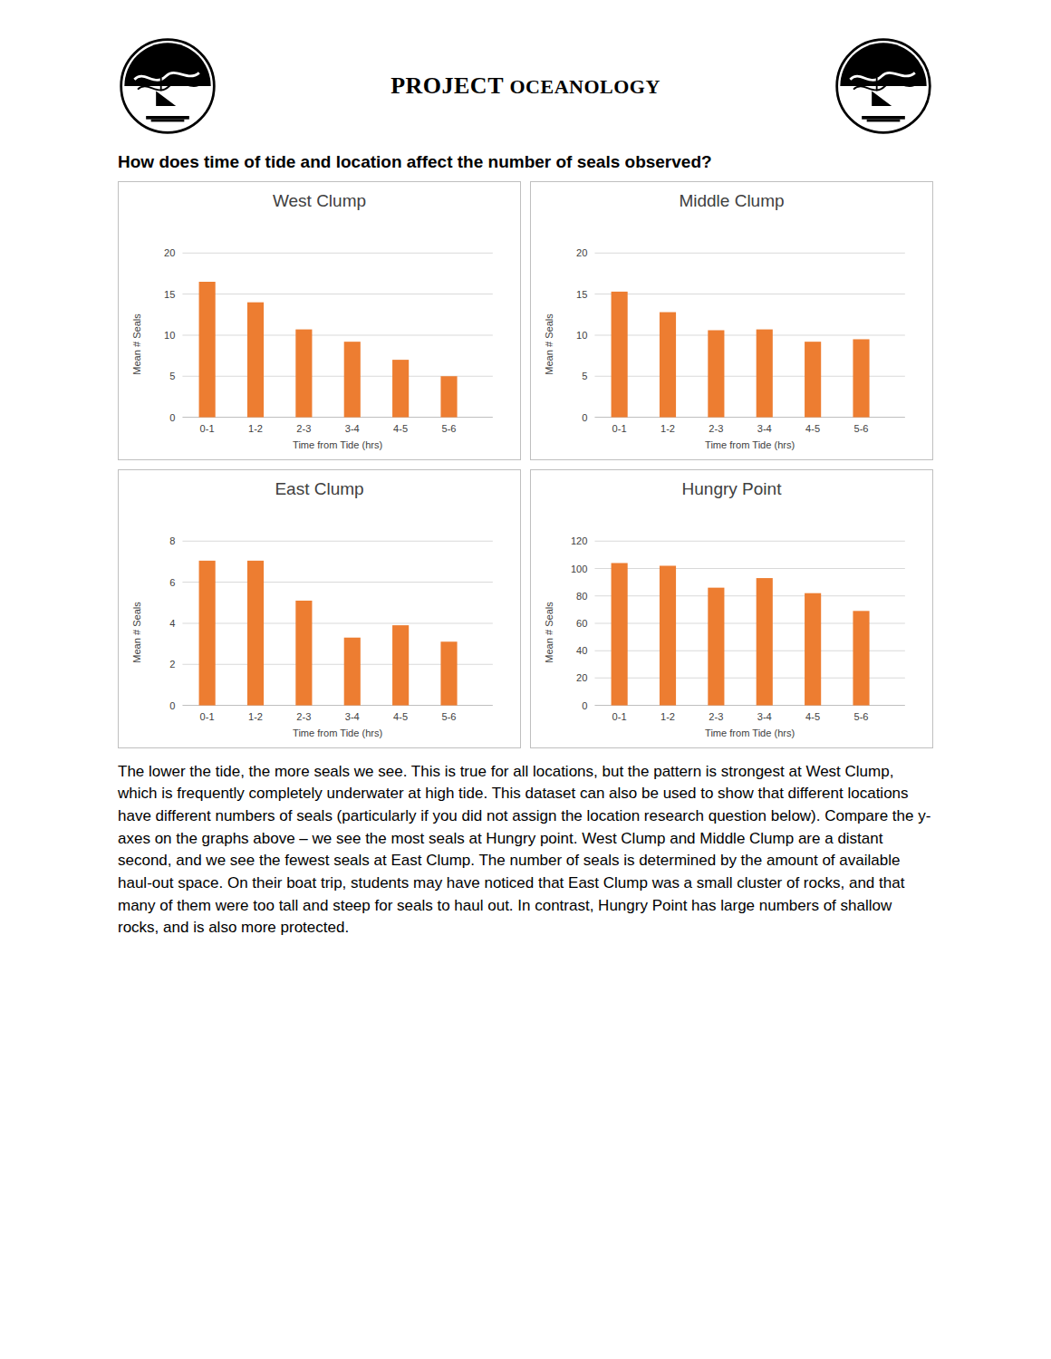PROJECT OCEANOLOGY
How does time of tide and location affect the number of seals observed?
West Clump
Mean # Seals 20 15 10 5 0 0-1 1-2 2-3 3-4 4-5 5-6 Time from Tide (hrs)
Middle Clump
Mean # Seals 20 15 10 5 0 0-1 1-2 2-3 3-4 4-5 5-6 Time from Tide (hrs)
East Clump
Mean # Seals 8 6 4 2 0 0-1 1-2 2-3 3-4 4-5 5-6 Time from Tide (hrs)
Hungry Point
Mean # Seals 120 100 80 60 40 20 0 0-1 1-2 2-3 3-4 4-5 5-6 Time from Tide (hrs)
The lower the tide, the more seals we see. This is true for all locations, but the pattern is strongest at West Clump, which is frequently completely underwater at high tide. This dataset can also be used to show that different locations have different numbers of seals (particularly if you did not assign the location research question below). Compare the y-axes on the graphs above – we see the most seals at Hungry point. West Clump and Middle Clump are a distant second, and we see the fewest seals at East Clump. The number of seals is determined by the amount of available haul-out space. On their boat trip, students may have noticed that East Clump was a small cluster of rocks, and that many of them were too tall and steep for seals to haul out. In contrast, Hungry Point has large numbers of shallow rocks, and is also more protected.